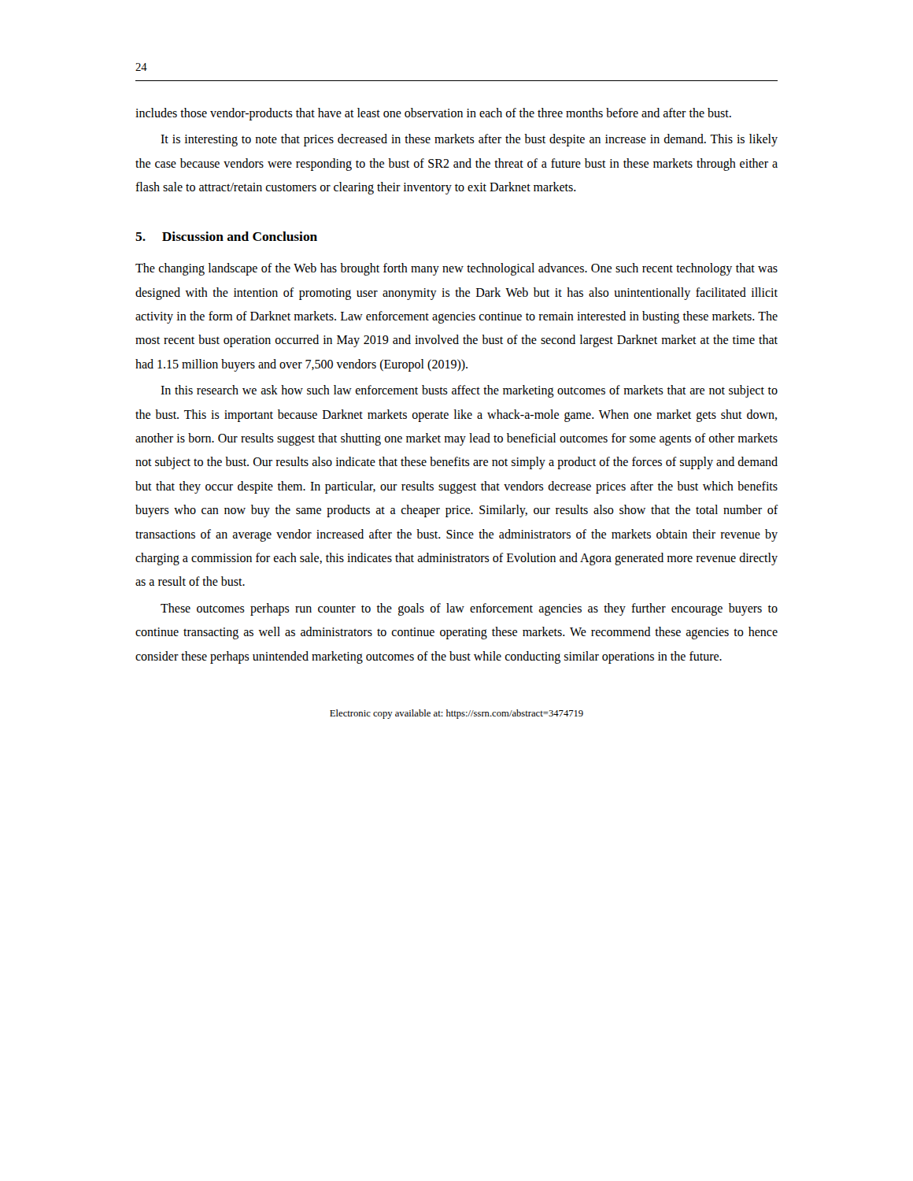24
includes those vendor-products that have at least one observation in each of the three months before and after the bust.
It is interesting to note that prices decreased in these markets after the bust despite an increase in demand. This is likely the case because vendors were responding to the bust of SR2 and the threat of a future bust in these markets through either a flash sale to attract/retain customers or clearing their inventory to exit Darknet markets.
5. Discussion and Conclusion
The changing landscape of the Web has brought forth many new technological advances. One such recent technology that was designed with the intention of promoting user anonymity is the Dark Web but it has also unintentionally facilitated illicit activity in the form of Darknet markets. Law enforcement agencies continue to remain interested in busting these markets. The most recent bust operation occurred in May 2019 and involved the bust of the second largest Darknet market at the time that had 1.15 million buyers and over 7,500 vendors (Europol (2019)).
In this research we ask how such law enforcement busts affect the marketing outcomes of markets that are not subject to the bust. This is important because Darknet markets operate like a whack-a-mole game. When one market gets shut down, another is born. Our results suggest that shutting one market may lead to beneficial outcomes for some agents of other markets not subject to the bust. Our results also indicate that these benefits are not simply a product of the forces of supply and demand but that they occur despite them. In particular, our results suggest that vendors decrease prices after the bust which benefits buyers who can now buy the same products at a cheaper price. Similarly, our results also show that the total number of transactions of an average vendor increased after the bust. Since the administrators of the markets obtain their revenue by charging a commission for each sale, this indicates that administrators of Evolution and Agora generated more revenue directly as a result of the bust.
These outcomes perhaps run counter to the goals of law enforcement agencies as they further encourage buyers to continue transacting as well as administrators to continue operating these markets. We recommend these agencies to hence consider these perhaps unintended marketing outcomes of the bust while conducting similar operations in the future.
Electronic copy available at: https://ssrn.com/abstract=3474719